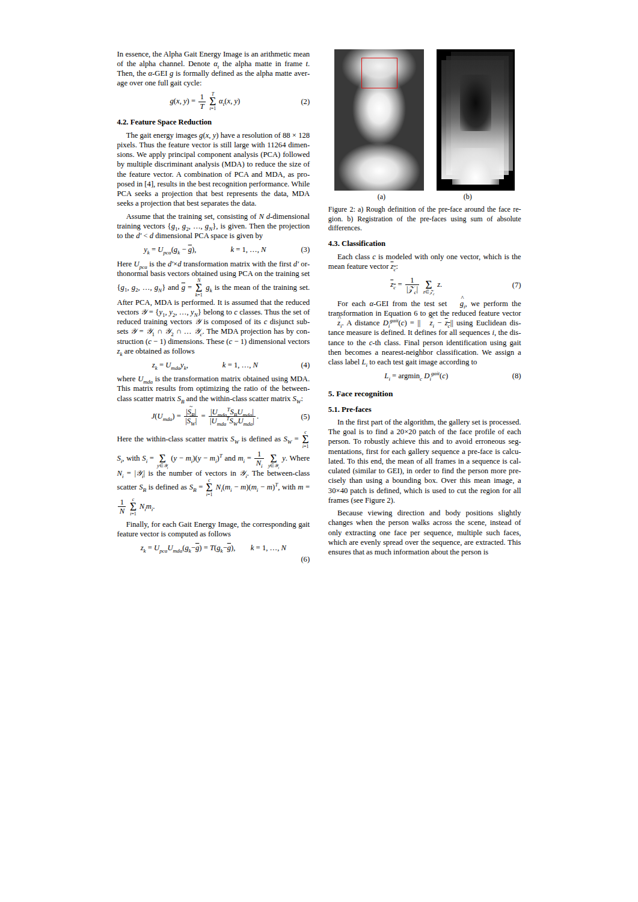In essence, the Alpha Gait Energy Image is an arithmetic mean of the alpha channel. Denote αt the alpha matte in frame t. Then, the α-GEI g is formally defined as the alpha matte average over one full gait cycle:
g(x, y) = 1 T TΣt=1 αt(x, y)
(2)
4.2. Feature Space Reduction
The gait energy images g(x, y) have a resolution of 88 × 128 pixels. Thus the feature vector is still large with 11264 dimensions. We apply principal component analysis (PCA) followed by multiple discriminant analysis (MDA) to reduce the size of the feature vector. A combination of PCA and MDA, as proposed in [4], results in the best recognition performance. While PCA seeks a projection that best represents the data, MDA seeks a projection that best separates the data.
Assume that the training set, consisting of N d-dimensional training vectors {g1, g2, …, gN}, is given. Then the projection to the d′ < d dimensional PCA space is given by
yk = Upca(gk − g), k = 1, …, N
(3)
Here Upca is the d′×d transformation matrix with the first d′ orthonormal basis vectors obtained using PCA on the training set {g1, g2, …, gN} and g = NΣk=1 gk is the mean of the training set. After PCA, MDA is performed. It is assumed that the reduced vectors 𝒴 = {y1, y2, …, yN} belong to c classes. Thus the set of reduced training vectors 𝒴 is composed of its c disjunct subsets 𝒴 = 𝒴1 ∩ 𝒴2 ∩ … 𝒴c. The MDA projection has by construction (c − 1) dimensions. These (c − 1) dimensional vectors zk are obtained as follows
zk = Umda yk, k = 1, …, N
(4)
where Umda is the transformation matrix obtained using MDA. This matrix results from optimizing the ratio of the between-class scatter matrix SB and the within-class scatter matrix SW:
J(Umda) = |SB||SW| = |UmdaT SB Umda||UmdaT SW Umda|.
(5)
Here the within-class scatter matrix SW is defined as SW = cΣi=1 Si, with Si = Σy∈𝒴i (y − mi)(y − mi)T and mi = 1 Ni Σy∈𝒴i y. Where Ni = |𝒴i| is the number of vectors in 𝒴i. The between-class scatter SB is defined as SB = cΣi=1 Ni(mi − m)(mi − m)T, with m = 1 N cΣi=1 Ni mi.
Finally, for each Gait Energy Image, the corresponding gait feature vector is computed as follows
zk = Upca Umda(gk−g) = T(gk−g), k = 1, …, N
(6)
(a)(b)
Figure 2: a) Rough definition of the pre-face around the face region. b) Registration of the pre-faces using sum of absolute differences.
4.3. Classification
Each class c is modeled with only one vector, which is the mean feature vector zc:
zc = 1|𝒵c| Σz∈𝒵c z.
(7)
For each α-GEI from the test set gi, we perform the transformation in Equation 6 to get the reduced feature vector zi. A distance Digait(c) = ||zi − zc|| using Euclidean distance measure is defined. It defines for all sequences i, the distance to the c-th class. Final person identification using gait then becomes a nearest-neighbor classification. We assign a class label Li to each test gait image according to
Li = argminc Digait(c)
(8)
5. Face recognition
5.1. Pre-faces
In the first part of the algorithm, the gallery set is processed. The goal is to find a 20×20 patch of the face profile of each person. To robustly achieve this and to avoid erroneous segmentations, first for each gallery sequence a pre-face is calculated. To this end, the mean of all frames in a sequence is calculated (similar to GEI), in order to find the person more precisely than using a bounding box. Over this mean image, a 30×40 patch is defined, which is used to cut the region for all frames (see Figure 2).
Because viewing direction and body positions slightly changes when the person walks across the scene, instead of only extracting one face per sequence, multiple such faces, which are evenly spread over the sequence, are extracted. This ensures that as much information about the person is